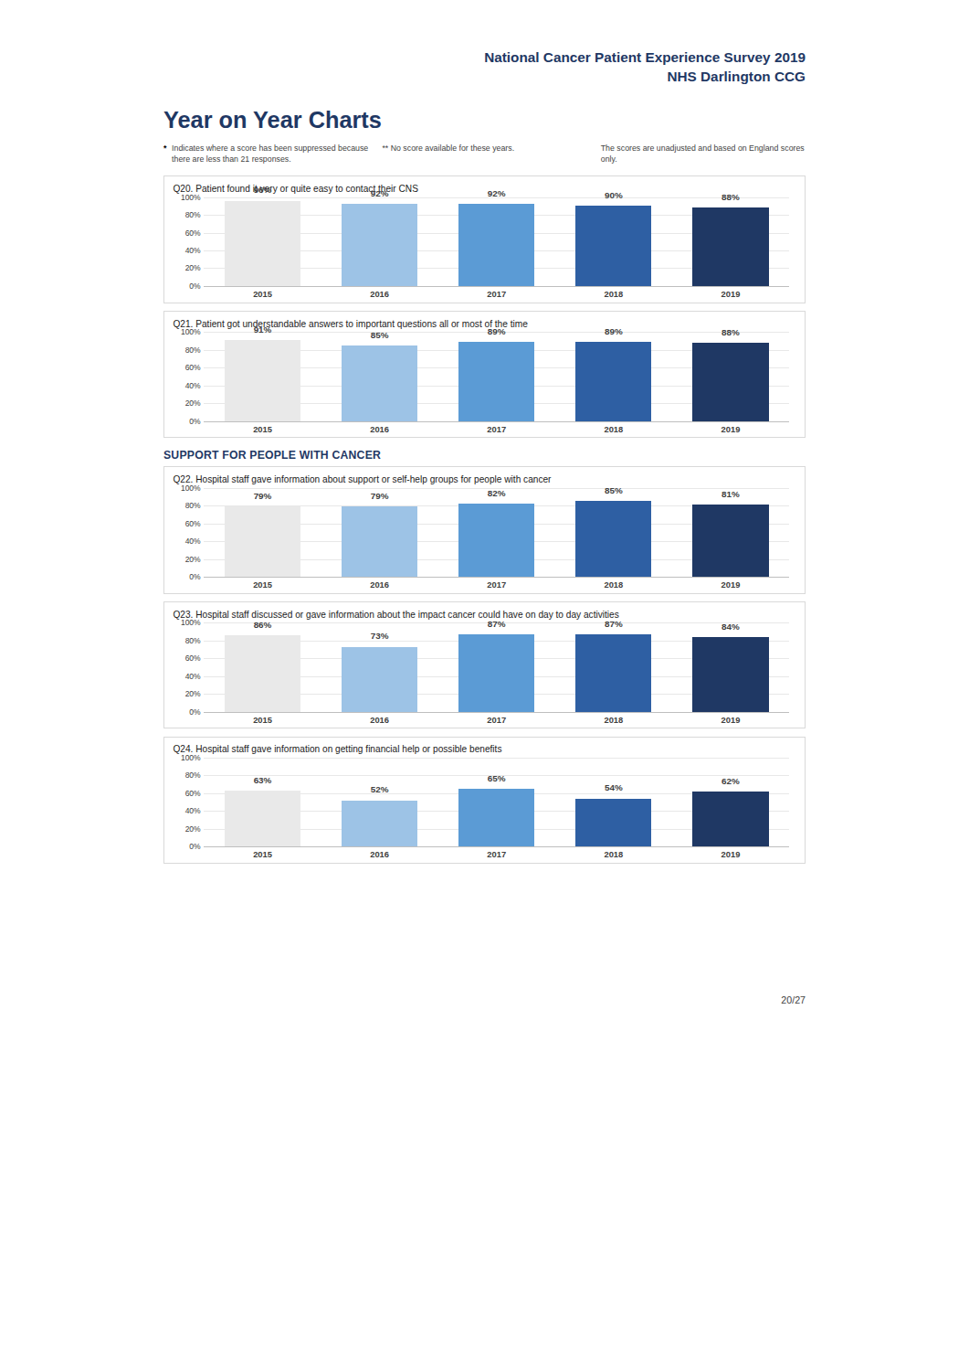National Cancer Patient Experience Survey 2019
NHS Darlington CCG
Year on Year Charts
*Indicates where a score has been suppressed because there are less than 21 responses.
** No score available for these years.
The scores are unadjusted and based on England scores only.
Q20. Patient found it very or quite easy to contact their CNS
100%
80%
60%
40%
20%
0%
96%
92%
92%
90%
88%
20152016201720182019
Q21. Patient got understandable answers to important questions all or most of the time
100%
80%
60%
40%
20%
0%
91%
85%
89%
89%
88%
20152016201720182019
SUPPORT FOR PEOPLE WITH CANCER
Q22. Hospital staff gave information about support or self-help groups for people with cancer
100%
80%
60%
40%
20%
0%
79%
79%
82%
85%
81%
20152016201720182019
Q23. Hospital staff discussed or gave information about the impact cancer could have on day to day activities
100%
80%
60%
40%
20%
0%
86%
73%
87%
87%
84%
20152016201720182019
Q24. Hospital staff gave information on getting financial help or possible benefits
100%
80%
60%
40%
20%
0%
63%
52%
65%
54%
62%
20152016201720182019
20/27